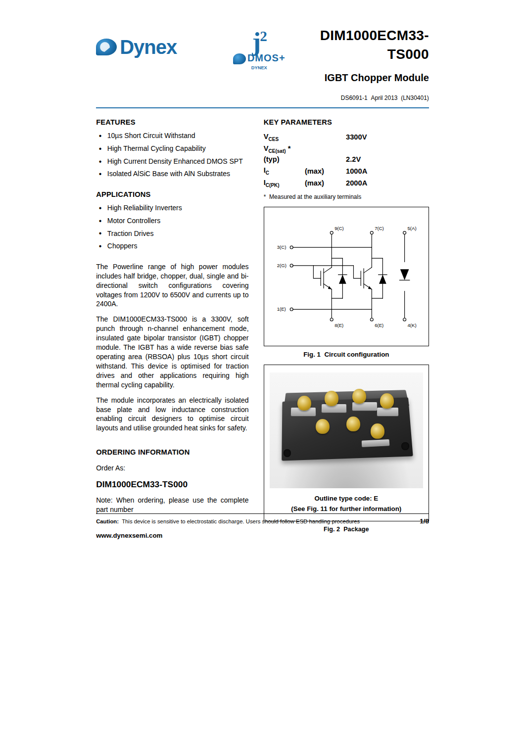Dynex
j2
DMOS+DYNEX
DIM1000ECM33-TS000
IGBT Chopper Module
DS6091-1 April 2013 (LN30401)
FEATURES
10µs Short Circuit Withstand
High Thermal Cycling Capability
High Current Density Enhanced DMOS SPT
Isolated AlSiC Base with AlN Substrates
APPLICATIONS
High Reliability Inverters
Motor Controllers
Traction Drives
Choppers
The Powerline range of high power modules includes half bridge, chopper, dual, single and bi-directional switch configurations covering voltages from 1200V to 6500V and currents up to 2400A.
The DIM1000ECM33-TS000 is a 3300V, soft punch through n-channel enhancement mode, insulated gate bipolar transistor (IGBT) chopper module. The IGBT has a wide reverse bias safe operating area (RBSOA) plus 10µs short circuit withstand. This device is optimised for traction drives and other applications requiring high thermal cycling capability.
The module incorporates an electrically isolated base plate and low inductance construction enabling circuit designers to optimise circuit layouts and utilise grounded heat sinks for safety.
ORDERING INFORMATION
Order As:
DIM1000ECM33-TS000
Note: When ordering, please use the complete part number
KEY PARAMETERS
| V CES | | 3300V |
| V CE(sat) * (typ) | | 2.2V |
| I C | (max) | 1000A |
| I C(PK) | (max) | 2000A |
* Measured at the auxiliary terminals
9(C) 7(C) 5(A) 3(C) 2(G) 1(E) 8(E) 6(E) 4(K)
Fig. 1 Circuit configuration
Outline type code: E
(See Fig. 11 for further information)
Fig. 2 Package
Caution: This device is sensitive to electrostatic discharge. Users should follow ESD handling procedures
1/8
www.dynexsemi.com